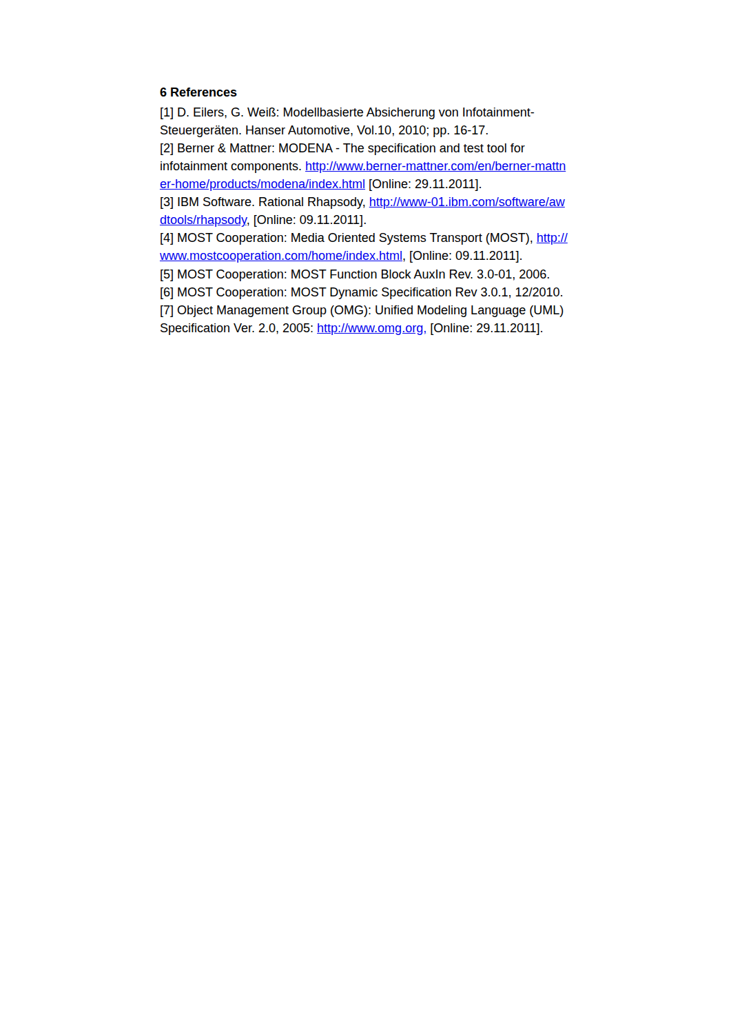6 References
[1] D. Eilers, G. Weiß: Modellbasierte Absicherung von Infotainment-Steuergeräten. Hanser Automotive, Vol.10, 2010; pp. 16-17.
[2] Berner & Mattner: MODENA - The specification and test tool for infotainment components. http://www.berner-mattner.com/en/berner-mattner-home/products/modena/index.html [Online: 29.11.2011].
[3] IBM Software. Rational Rhapsody, http://www-01.ibm.com/software/awdtools/rhapsody, [Online: 09.11.2011].
[4] MOST Cooperation: Media Oriented Systems Transport (MOST), http://www.mostcooperation.com/home/index.html, [Online: 09.11.2011].
[5] MOST Cooperation: MOST Function Block AuxIn Rev. 3.0-01, 2006.
[6] MOST Cooperation: MOST Dynamic Specification Rev 3.0.1, 12/2010.
[7] Object Management Group (OMG): Unified Modeling Language (UML) Specification Ver. 2.0, 2005: http://www.omg.org, [Online: 29.11.2011].